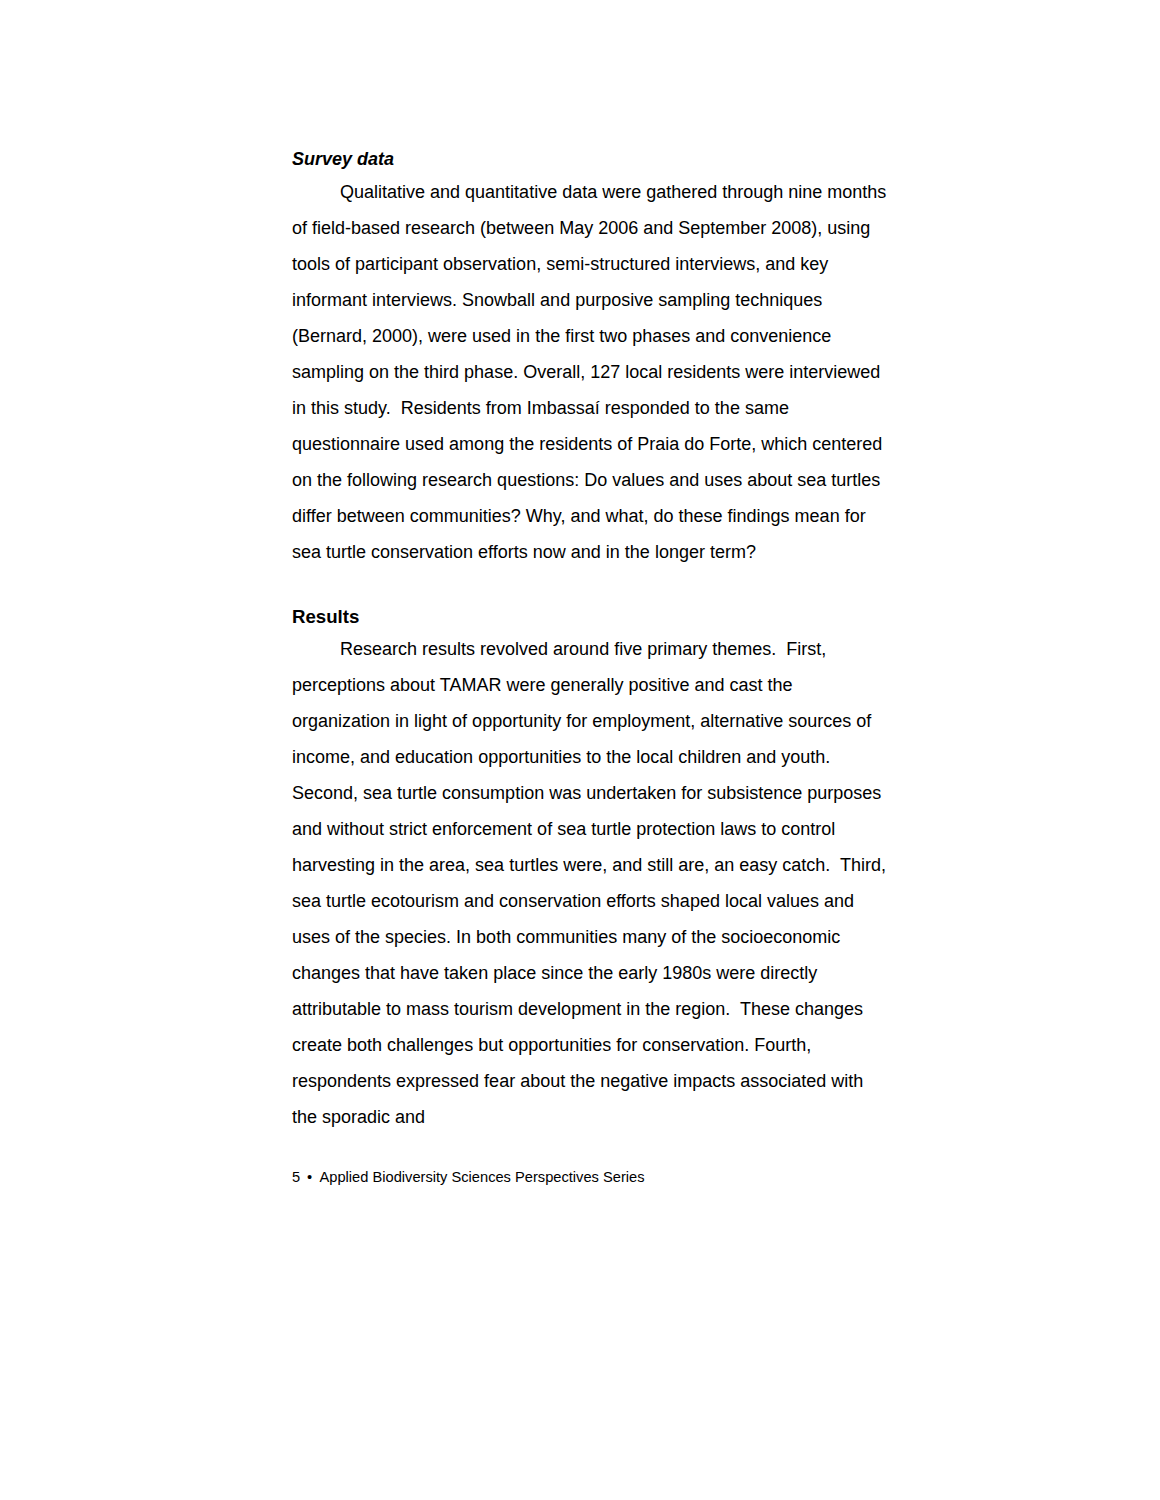Survey data
Qualitative and quantitative data were gathered through nine months of field-based research (between May 2006 and September 2008), using tools of participant observation, semi-structured interviews, and key informant interviews. Snowball and purposive sampling techniques (Bernard, 2000), were used in the first two phases and convenience sampling on the third phase. Overall, 127 local residents were interviewed in this study. Residents from Imbassaí responded to the same questionnaire used among the residents of Praia do Forte, which centered on the following research questions: Do values and uses about sea turtles differ between communities? Why, and what, do these findings mean for sea turtle conservation efforts now and in the longer term?
Results
Research results revolved around five primary themes. First, perceptions about TAMAR were generally positive and cast the organization in light of opportunity for employment, alternative sources of income, and education opportunities to the local children and youth. Second, sea turtle consumption was undertaken for subsistence purposes and without strict enforcement of sea turtle protection laws to control harvesting in the area, sea turtles were, and still are, an easy catch. Third, sea turtle ecotourism and conservation efforts shaped local values and uses of the species. In both communities many of the socioeconomic changes that have taken place since the early 1980s were directly attributable to mass tourism development in the region. These changes create both challenges but opportunities for conservation. Fourth, respondents expressed fear about the negative impacts associated with the sporadic and
5•Applied Biodiversity Sciences Perspectives Series